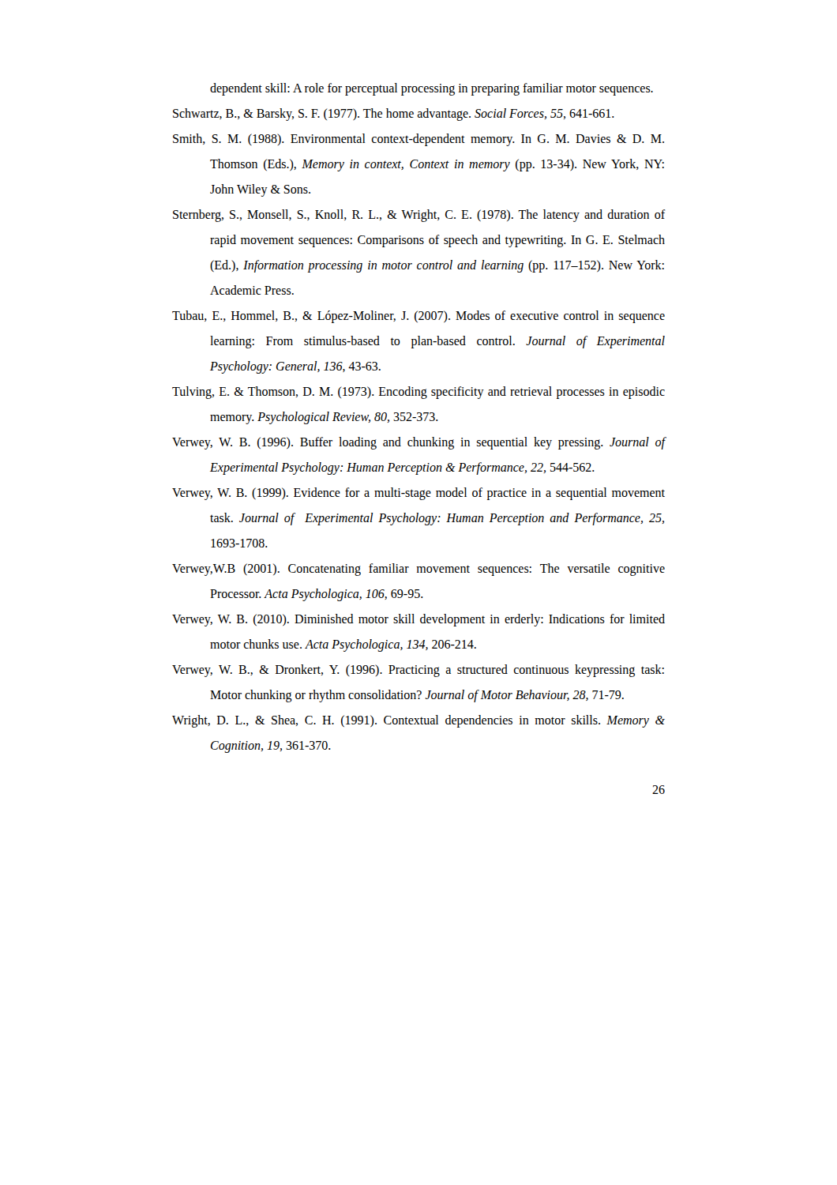dependent skill: A role for perceptual processing in preparing familiar motor sequences.
Schwartz, B., & Barsky, S. F. (1977). The home advantage. Social Forces, 55, 641-661.
Smith, S. M. (1988). Environmental context-dependent memory. In G. M. Davies & D. M. Thomson (Eds.), Memory in context, Context in memory (pp. 13-34). New York, NY: John Wiley & Sons.
Sternberg, S., Monsell, S., Knoll, R. L., & Wright, C. E. (1978). The latency and duration of rapid movement sequences: Comparisons of speech and typewriting. In G. E. Stelmach (Ed.), Information processing in motor control and learning (pp. 117–152). New York: Academic Press.
Tubau, E., Hommel, B., & López-Moliner, J. (2007). Modes of executive control in sequence learning: From stimulus-based to plan-based control. Journal of Experimental Psychology: General, 136, 43-63.
Tulving, E. & Thomson, D. M. (1973). Encoding specificity and retrieval processes in episodic memory. Psychological Review, 80, 352-373.
Verwey, W. B. (1996). Buffer loading and chunking in sequential key pressing. Journal of Experimental Psychology: Human Perception & Performance, 22, 544-562.
Verwey, W. B. (1999). Evidence for a multi-stage model of practice in a sequential movement task. Journal of Experimental Psychology: Human Perception and Performance, 25, 1693-1708.
Verwey,W.B (2001). Concatenating familiar movement sequences: The versatile cognitive Processor. Acta Psychologica, 106, 69-95.
Verwey, W. B. (2010). Diminished motor skill development in erderly: Indications for limited motor chunks use. Acta Psychologica, 134, 206-214.
Verwey, W. B., & Dronkert, Y. (1996). Practicing a structured continuous keypressing task: Motor chunking or rhythm consolidation? Journal of Motor Behaviour, 28, 71-79.
Wright, D. L., & Shea, C. H. (1991). Contextual dependencies in motor skills. Memory & Cognition, 19, 361-370.
26